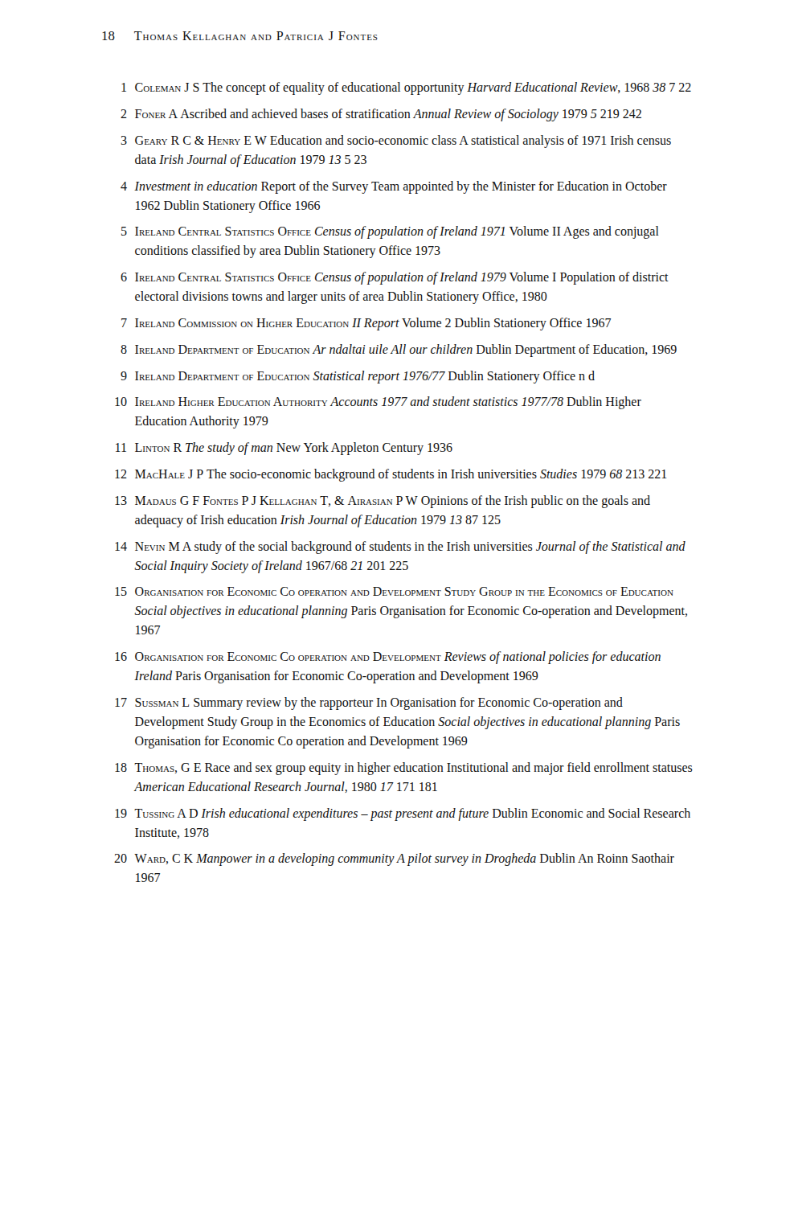18
Thomas Kellaghan and Patricia J Fontes
Coleman J S The concept of equality of educational opportunity Harvard Educational Review, 1968 38 7 22
Foner A Ascribed and achieved bases of stratification Annual Review of Sociology 1979 5 219 242
Geary R C & Henry E W Education and socio-economic class A statistical analysis of 1971 Irish census data Irish Journal of Education 1979 13 5 23
Investment in education Report of the Survey Team appointed by the Minister for Education in October 1962 Dublin Stationery Office 1966
Ireland Central Statistics Office Census of population of Ireland 1971 Volume II Ages and conjugal conditions classified by area Dublin Stationery Office 1973
Ireland Central Statistics Office Census of population of Ireland 1979 Volume I Population of district electoral divisions towns and larger units of area Dublin Stationery Office, 1980
Ireland Commission on Higher Education II Report Volume 2 Dublin Stationery Office 1967
Ireland Department of Education Ar ndaltai uile All our children Dublin Department of Education, 1969
Ireland Department of Education Statistical report 1976/77 Dublin Stationery Office n d
Ireland Higher Education Authority Accounts 1977 and student statistics 1977/78 Dublin Higher Education Authority 1979
Linton R The study of man New York Appleton Century 1936
MacHale J P The socio-economic background of students in Irish universities Studies 1979 68 213 221
Madaus G F Fontes P J Kellaghan T, & Airasian P W Opinions of the Irish public on the goals and adequacy of Irish education Irish Journal of Education 1979 13 87 125
Nevin M A study of the social background of students in the Irish universities Journal of the Statistical and Social Inquiry Society of Ireland 1967/68 21 201 225
Organisation for Economic Co operation and Development Study Group in the Economics of Education Social objectives in educational planning Paris Organisation for Economic Co-operation and Development, 1967
Organisation for Economic Co operation and Development Reviews of national policies for education Ireland Paris Organisation for Economic Co-operation and Development 1969
Sussman L Summary review by the rapporteur In Organisation for Economic Co-operation and Development Study Group in the Economics of Education Social objectives in educational planning Paris Organisation for Economic Co operation and Development 1969
Thomas, G E Race and sex group equity in higher education Institutional and major field enrollment statuses American Educational Research Journal, 1980 17 171 181
Tussing A D Irish educational expenditures – past present and future Dublin Economic and Social Research Institute, 1978
Ward, C K Manpower in a developing community A pilot survey in Drogheda Dublin An Roinn Saothair 1967